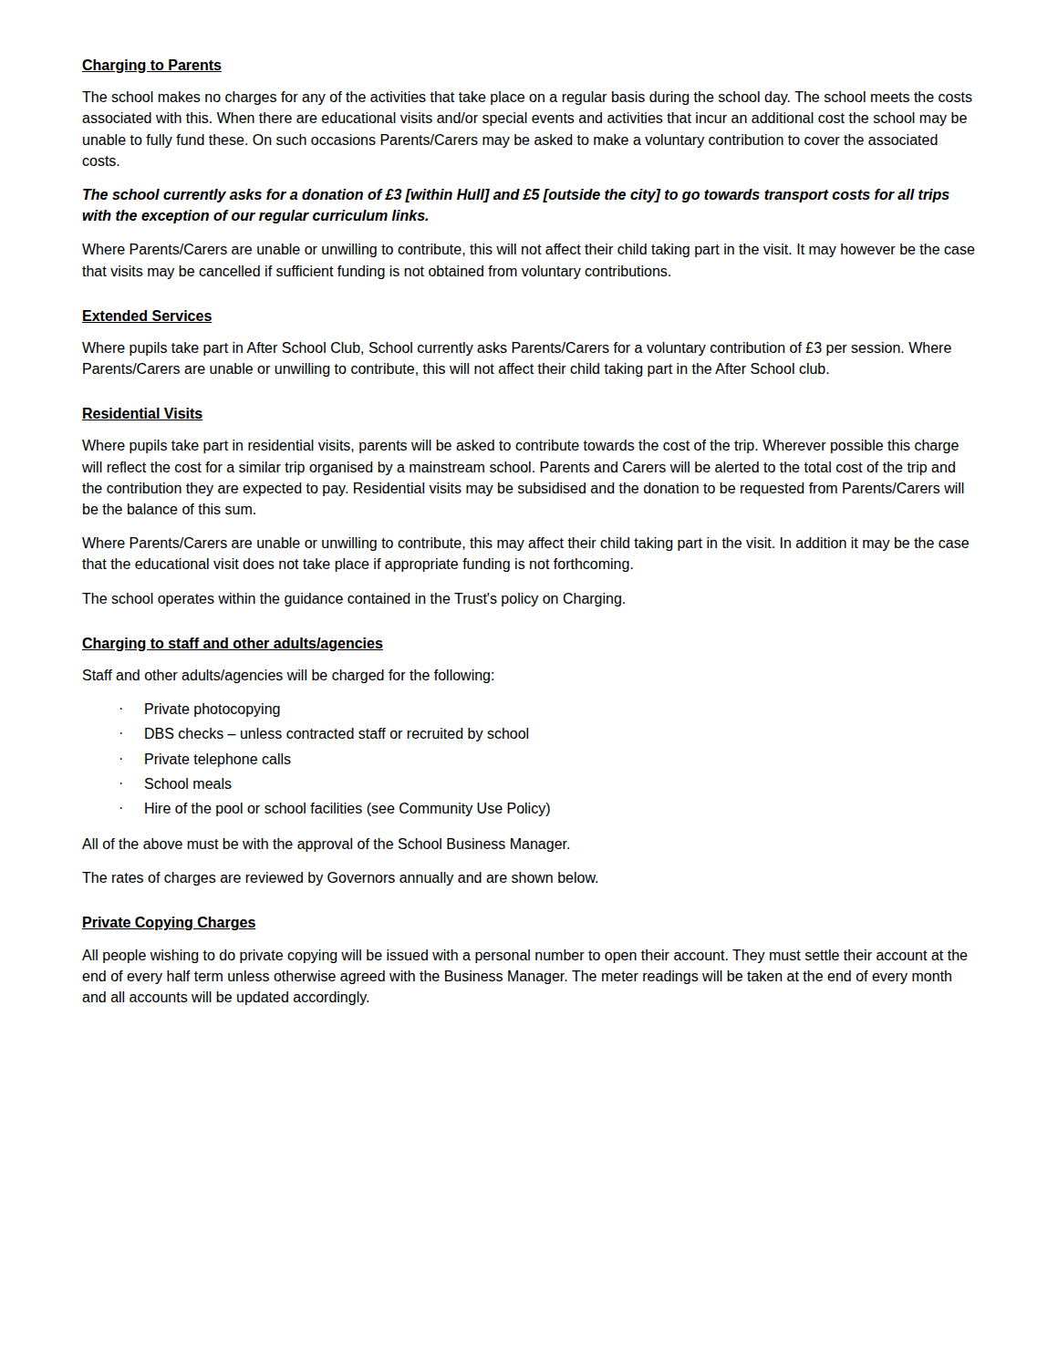Charging to Parents
The school makes no charges for any of the activities that take place on a regular basis during the school day. The school meets the costs associated with this. When there are educational visits and/or special events and activities that incur an additional cost the school may be unable to fully fund these. On such occasions Parents/Carers may be asked to make a voluntary contribution to cover the associated costs.
The school currently asks for a donation of £3 [within Hull] and £5 [outside the city] to go towards transport costs for all trips with the exception of our regular curriculum links.
Where Parents/Carers are unable or unwilling to contribute, this will not affect their child taking part in the visit. It may however be the case that visits may be cancelled if sufficient funding is not obtained from voluntary contributions.
Extended Services
Where pupils take part in After School Club, School currently asks Parents/Carers for a voluntary contribution of £3 per session. Where Parents/Carers are unable or unwilling to contribute, this will not affect their child taking part in the After School club.
Residential Visits
Where pupils take part in residential visits, parents will be asked to contribute towards the cost of the trip. Wherever possible this charge will reflect the cost for a similar trip organised by a mainstream school. Parents and Carers will be alerted to the total cost of the trip and the contribution they are expected to pay. Residential visits may be subsidised and the donation to be requested from Parents/Carers will be the balance of this sum.
Where Parents/Carers are unable or unwilling to contribute, this may affect their child taking part in the visit. In addition it may be the case that the educational visit does not take place if appropriate funding is not forthcoming.
The school operates within the guidance contained in the Trust's policy on Charging.
Charging to staff and other adults/agencies
Staff and other adults/agencies will be charged for the following:
Private photocopying
DBS checks – unless contracted staff or recruited by school
Private telephone calls
School meals
Hire of the pool or school facilities (see Community Use Policy)
All of the above must be with the approval of the School Business Manager.
The rates of charges are reviewed by Governors annually and are shown below.
Private Copying Charges
All people wishing to do private copying will be issued with a personal number to open their account. They must settle their account at the end of every half term unless otherwise agreed with the Business Manager. The meter readings will be taken at the end of every month and all accounts will be updated accordingly.